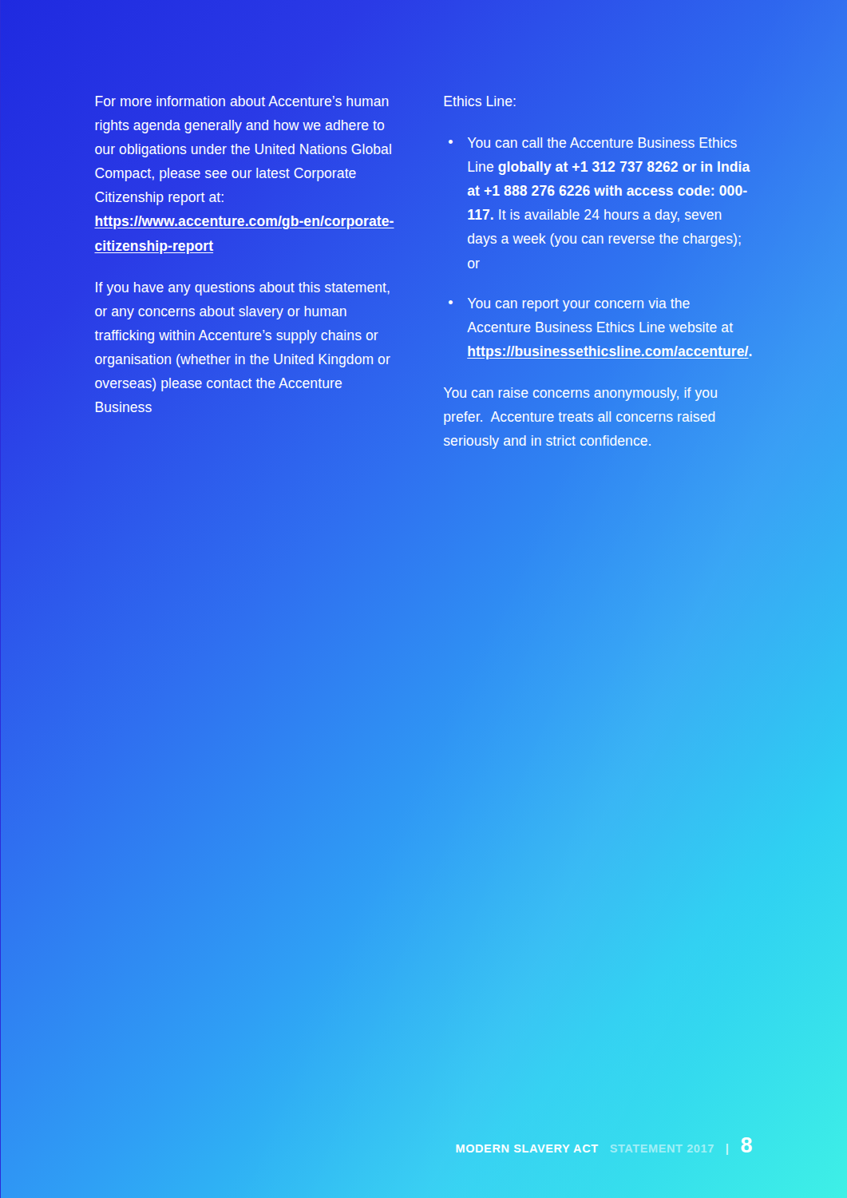For more information about Accenture’s human rights agenda generally and how we adhere to our obligations under the United Nations Global Compact, please see our latest Corporate Citizenship report at: https://www.accenture.com/gb-en/corporate-citizenship-report
If you have any questions about this statement, or any concerns about slavery or human trafficking within Accenture’s supply chains or organisation (whether in the United Kingdom or overseas) please contact the Accenture Business
Ethics Line:
You can call the Accenture Business Ethics Line globally at +1 312 737 8262 or in India at +1 888 276 6226 with access code: 000-117. It is available 24 hours a day, seven days a week (you can reverse the charges); or
You can report your concern via the Accenture Business Ethics Line website at https://businessethicsline.com/accenture/.
You can raise concerns anonymously, if you prefer. Accenture treats all concerns raised seriously and in strict confidence.
MODERN SLAVERY ACT STATEMENT 2017 | 8